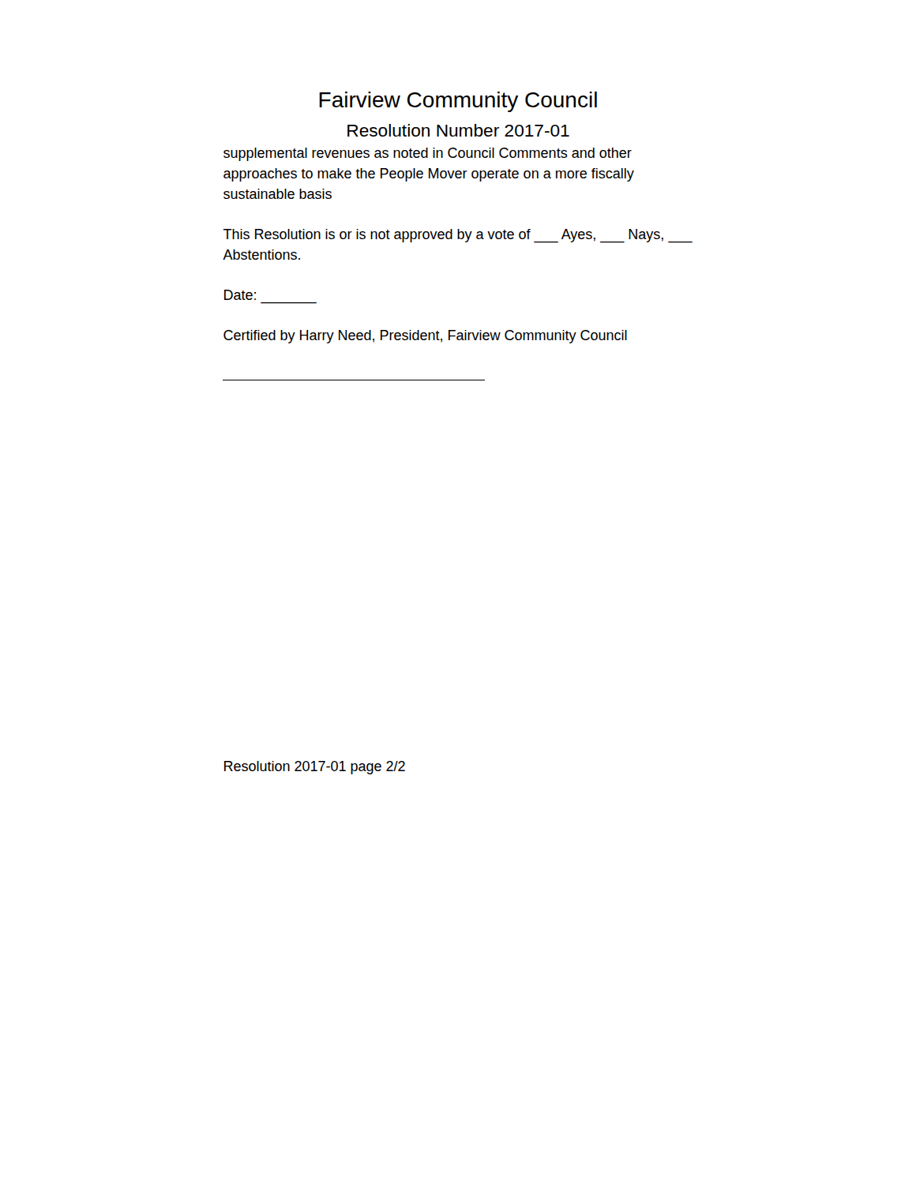Fairview Community Council
Resolution Number 2017-01
supplemental revenues as noted in Council Comments and other approaches to make the People Mover operate on a more fiscally sustainable basis
This Resolution is or is not approved by a vote of ___ Ayes, ___ Nays, ___ Abstentions.
Date: _______
Certified by Harry Need, President, Fairview Community Council
Resolution 2017-01 page 2/2